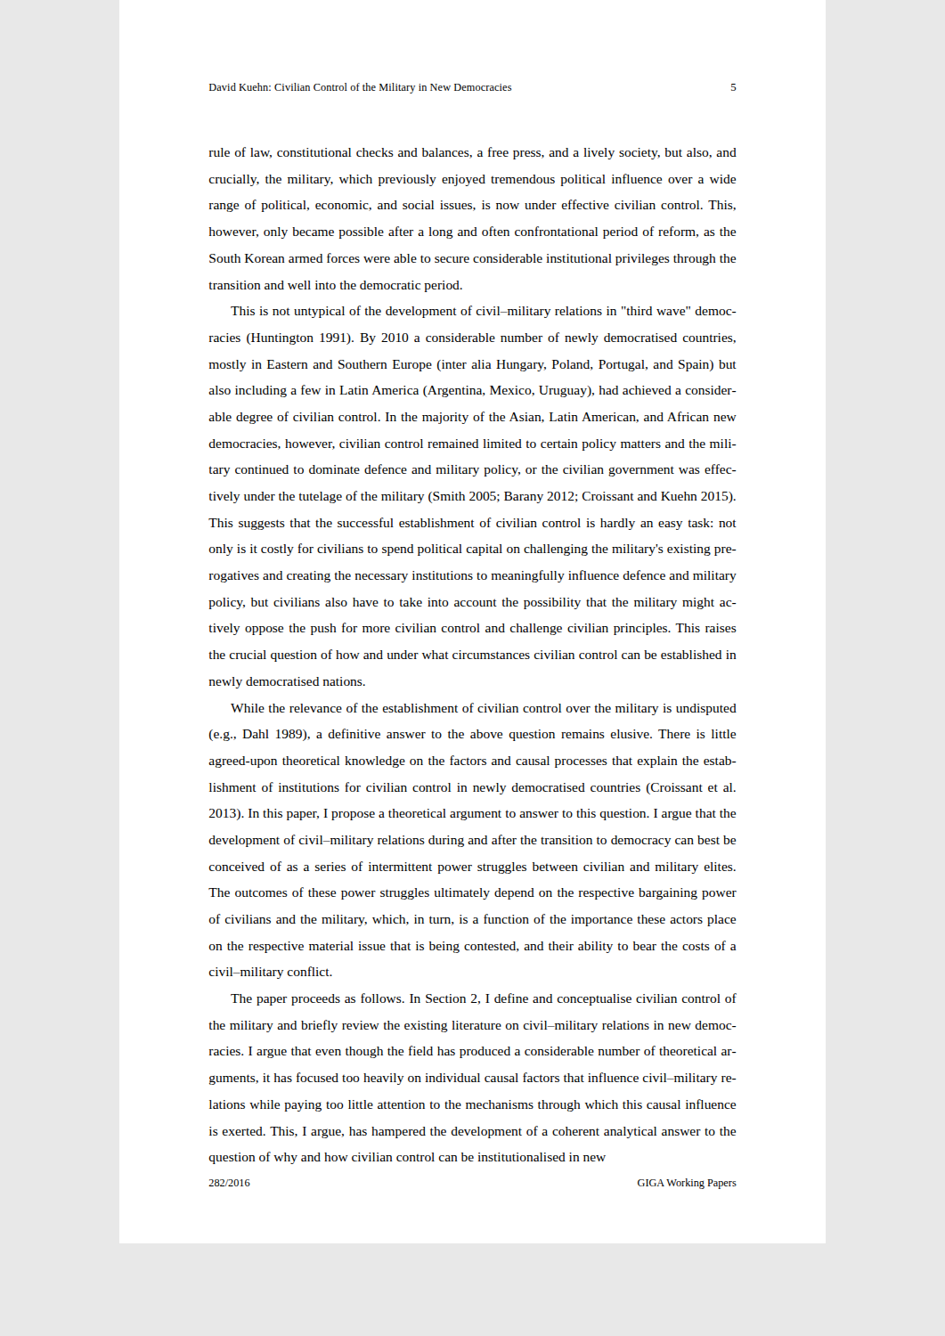David Kuehn: Civilian Control of the Military in New Democracies 5
rule of law, constitutional checks and balances, a free press, and a lively society, but also, and crucially, the military, which previously enjoyed tremendous political influence over a wide range of political, economic, and social issues, is now under effective civilian control. This, however, only became possible after a long and often confrontational period of reform, as the South Korean armed forces were able to secure considerable institutional privileges through the transition and well into the democratic period.
This is not untypical of the development of civil–military relations in "third wave" democracies (Huntington 1991). By 2010 a considerable number of newly democratised countries, mostly in Eastern and Southern Europe (inter alia Hungary, Poland, Portugal, and Spain) but also including a few in Latin America (Argentina, Mexico, Uruguay), had achieved a considerable degree of civilian control. In the majority of the Asian, Latin American, and African new democracies, however, civilian control remained limited to certain policy matters and the military continued to dominate defence and military policy, or the civilian government was effectively under the tutelage of the military (Smith 2005; Barany 2012; Croissant and Kuehn 2015). This suggests that the successful establishment of civilian control is hardly an easy task: not only is it costly for civilians to spend political capital on challenging the military's existing prerogatives and creating the necessary institutions to meaningfully influence defence and military policy, but civilians also have to take into account the possibility that the military might actively oppose the push for more civilian control and challenge civilian principles. This raises the crucial question of how and under what circumstances civilian control can be established in newly democratised nations.
While the relevance of the establishment of civilian control over the military is undisputed (e.g., Dahl 1989), a definitive answer to the above question remains elusive. There is little agreed-upon theoretical knowledge on the factors and causal processes that explain the establishment of institutions for civilian control in newly democratised countries (Croissant et al. 2013). In this paper, I propose a theoretical argument to answer to this question. I argue that the development of civil–military relations during and after the transition to democracy can best be conceived of as a series of intermittent power struggles between civilian and military elites. The outcomes of these power struggles ultimately depend on the respective bargaining power of civilians and the military, which, in turn, is a function of the importance these actors place on the respective material issue that is being contested, and their ability to bear the costs of a civil–military conflict.
The paper proceeds as follows. In Section 2, I define and conceptualise civilian control of the military and briefly review the existing literature on civil–military relations in new democracies. I argue that even though the field has produced a considerable number of theoretical arguments, it has focused too heavily on individual causal factors that influence civil–military relations while paying too little attention to the mechanisms through which this causal influence is exerted. This, I argue, has hampered the development of a coherent analytical answer to the question of why and how civilian control can be institutionalised in new
282/2016 GIGA Working Papers